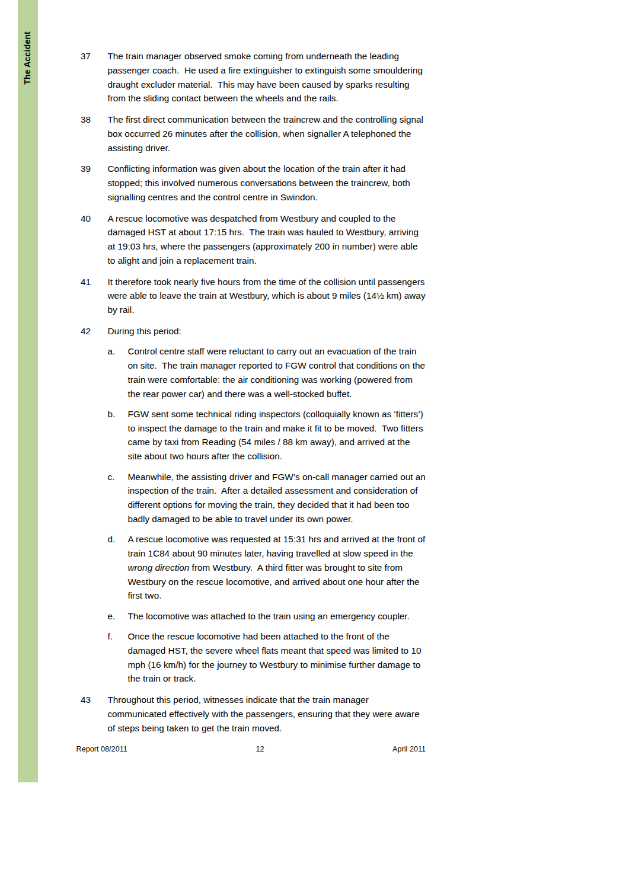The Accident
37 The train manager observed smoke coming from underneath the leading passenger coach. He used a fire extinguisher to extinguish some smouldering draught excluder material. This may have been caused by sparks resulting from the sliding contact between the wheels and the rails.
38 The first direct communication between the traincrew and the controlling signal box occurred 26 minutes after the collision, when signaller A telephoned the assisting driver.
39 Conflicting information was given about the location of the train after it had stopped; this involved numerous conversations between the traincrew, both signalling centres and the control centre in Swindon.
40 A rescue locomotive was despatched from Westbury and coupled to the damaged HST at about 17:15 hrs. The train was hauled to Westbury, arriving at 19:03 hrs, where the passengers (approximately 200 in number) were able to alight and join a replacement train.
41 It therefore took nearly five hours from the time of the collision until passengers were able to leave the train at Westbury, which is about 9 miles (14½ km) away by rail.
42 During this period:
a. Control centre staff were reluctant to carry out an evacuation of the train on site. The train manager reported to FGW control that conditions on the train were comfortable: the air conditioning was working (powered from the rear power car) and there was a well-stocked buffet.
b. FGW sent some technical riding inspectors (colloquially known as ‘fitters’) to inspect the damage to the train and make it fit to be moved. Two fitters came by taxi from Reading (54 miles / 88 km away), and arrived at the site about two hours after the collision.
c. Meanwhile, the assisting driver and FGW’s on-call manager carried out an inspection of the train. After a detailed assessment and consideration of different options for moving the train, they decided that it had been too badly damaged to be able to travel under its own power.
d. A rescue locomotive was requested at 15:31 hrs and arrived at the front of train 1C84 about 90 minutes later, having travelled at slow speed in the wrong direction from Westbury. A third fitter was brought to site from Westbury on the rescue locomotive, and arrived about one hour after the first two.
e. The locomotive was attached to the train using an emergency coupler.
f. Once the rescue locomotive had been attached to the front of the damaged HST, the severe wheel flats meant that speed was limited to 10 mph (16 km/h) for the journey to Westbury to minimise further damage to the train or track.
43 Throughout this period, witnesses indicate that the train manager communicated effectively with the passengers, ensuring that they were aware of steps being taken to get the train moved.
Report 08/2011
12
April 2011